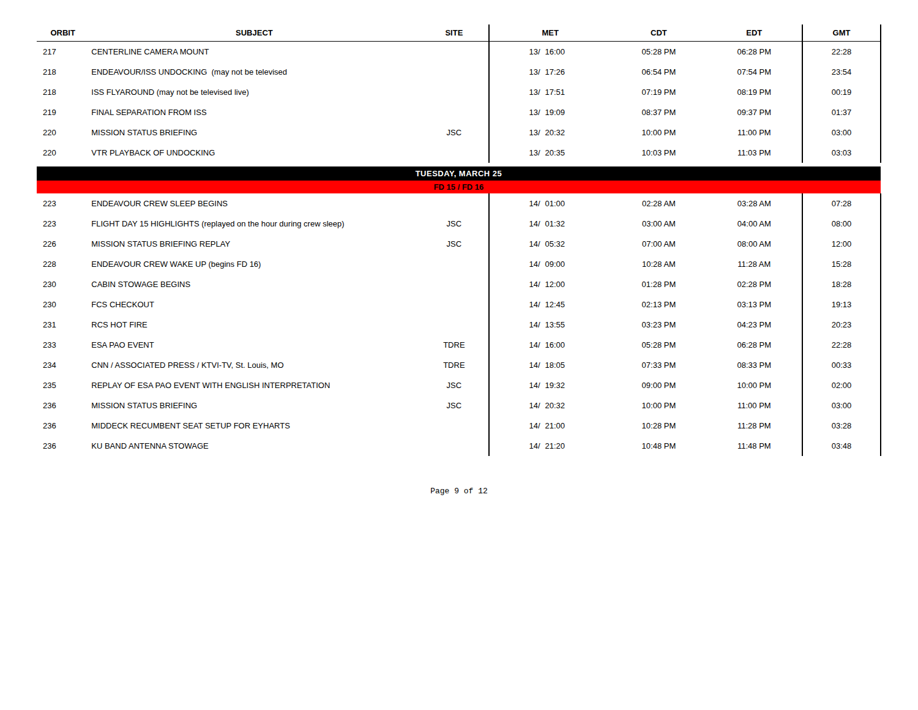| ORBIT | SUBJECT | SITE | MET | CDT | EDT | GMT |
| --- | --- | --- | --- | --- | --- | --- |
| 217 | CENTERLINE CAMERA MOUNT | | 13/ | 16:00 | 05:28 PM | 06:28 PM | 22:28 |
| 218 | ENDEAVOUR/ISS UNDOCKING (may not be televised | | 13/ | 17:26 | 06:54 PM | 07:54 PM | 23:54 |
| 218 | ISS FLYAROUND (may not be televised live) | | 13/ | 17:51 | 07:19 PM | 08:19 PM | 00:19 |
| 219 | FINAL SEPARATION FROM ISS | | 13/ | 19:09 | 08:37 PM | 09:37 PM | 01:37 |
| 220 | MISSION STATUS BRIEFING | JSC | 13/ | 20:32 | 10:00 PM | 11:00 PM | 03:00 |
| 220 | VTR PLAYBACK OF UNDOCKING | | 13/ | 20:35 | 10:03 PM | 11:03 PM | 03:03 |
| TUESDAY, MARCH 25 |
| FD 15 / FD 16 |
| 223 | ENDEAVOUR CREW SLEEP BEGINS | | 14/ | 01:00 | 02:28 AM | 03:28 AM | 07:28 |
| 223 | FLIGHT DAY 15 HIGHLIGHTS (replayed on the hour during crew sleep) | JSC | 14/ | 01:32 | 03:00 AM | 04:00 AM | 08:00 |
| 226 | MISSION STATUS BRIEFING REPLAY | JSC | 14/ | 05:32 | 07:00 AM | 08:00 AM | 12:00 |
| 228 | ENDEAVOUR CREW WAKE UP (begins FD 16) | | 14/ | 09:00 | 10:28 AM | 11:28 AM | 15:28 |
| 230 | CABIN STOWAGE BEGINS | | 14/ | 12:00 | 01:28 PM | 02:28 PM | 18:28 |
| 230 | FCS CHECKOUT | | 14/ | 12:45 | 02:13 PM | 03:13 PM | 19:13 |
| 231 | RCS HOT FIRE | | 14/ | 13:55 | 03:23 PM | 04:23 PM | 20:23 |
| 233 | ESA PAO EVENT | TDRE | 14/ | 16:00 | 05:28 PM | 06:28 PM | 22:28 |
| 234 | CNN / ASSOCIATED PRESS / KTVI-TV, St. Louis, MO | TDRE | 14/ | 18:05 | 07:33 PM | 08:33 PM | 00:33 |
| 235 | REPLAY OF ESA PAO EVENT WITH ENGLISH INTERPRETATION | JSC | 14/ | 19:32 | 09:00 PM | 10:00 PM | 02:00 |
| 236 | MISSION STATUS BRIEFING | JSC | 14/ | 20:32 | 10:00 PM | 11:00 PM | 03:00 |
| 236 | MIDDECK RECUMBENT SEAT SETUP FOR EYHARTS | | 14/ | 21:00 | 10:28 PM | 11:28 PM | 03:28 |
| 236 | KU BAND ANTENNA STOWAGE | | 14/ | 21:20 | 10:48 PM | 11:48 PM | 03:48 |
Page 9 of 12